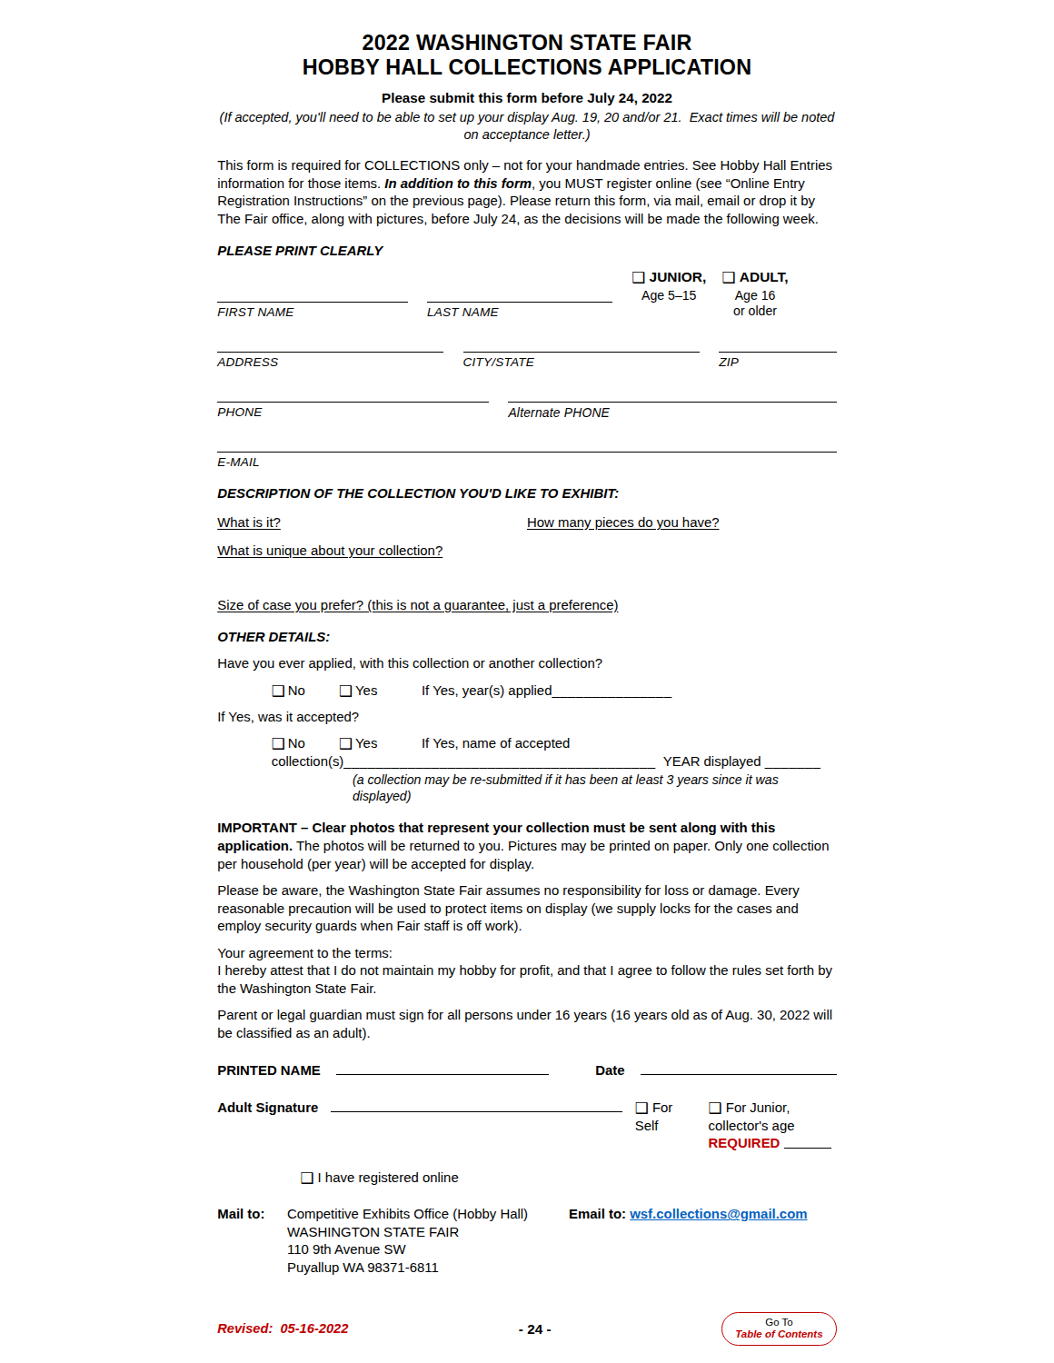2022 Washington State Fair
Hobby Hall Collections Application
Please submit this form before July 24, 2022
(If accepted, you'll need to be able to set up your display Aug. 19, 20 and/or 21. Exact times will be noted on acceptance letter.)
This form is required for COLLECTIONS only – not for your handmade entries. See Hobby Hall Entries information for those items. In addition to this form, you MUST register online (see “Online Entry Registration Instructions” on the previous page). Please return this form, via mail, email or drop it by The Fair office, along with pictures, before July 24, as the decisions will be made the following week.
Please print clearly
FIRST NAME
LAST NAME
❑ JUNIOR,
Age 5–15
❑ ADULT,
Age 16
or older
ADDRESS
CITY/STATE
ZIP
PHONE
Alternate PHONE
E-MAIL
Description of the collection you'd like to exhibit:
What is it?
How many pieces do you have?
What is unique about your collection?
Size of case you prefer? (this is not a guarantee, just a preference)
Other details:
Have you ever applied, with this collection or another collection?
❑No ❑Yes If Yes, year(s) applied_______________
If Yes, was it accepted?
❑No ❑Yes If Yes, name of accepted collection(s)_______________________________________ YEAR displayed _______
(a collection may be re-submitted if it has been at least 3 years since it was displayed)
IMPORTANT – Clear photos that represent your collection must be sent along with this application. The photos will be returned to you. Pictures may be printed on paper. Only one collection per household (per year) will be accepted for display.
Please be aware, the Washington State Fair assumes no responsibility for loss or damage. Every reasonable precaution will be used to protect items on display (we supply locks for the cases and employ security guards when Fair staff is off work).
Your agreement to the terms:
I hereby attest that I do not maintain my hobby for profit, and that I agree to follow the rules set forth by the Washington State Fair.
Parent or legal guardian must sign for all persons under 16 years (16 years old as of Aug. 30, 2022 will be classified as an adult).
PRINTED NAME Date
Adult Signature ❑ For Self ❑ For Junior, collector's age REQUIRED
❑ I have registered online
Mail to:
Competitive Exhibits Office (Hobby Hall)
WASHINGTON STATE FAIR
110 9th Avenue SW
Puyallup WA 98371-6811
Email to: wsf.collections@gmail.com
Revised: 05-16-2022
- 24 -
Go To
Table of Contents